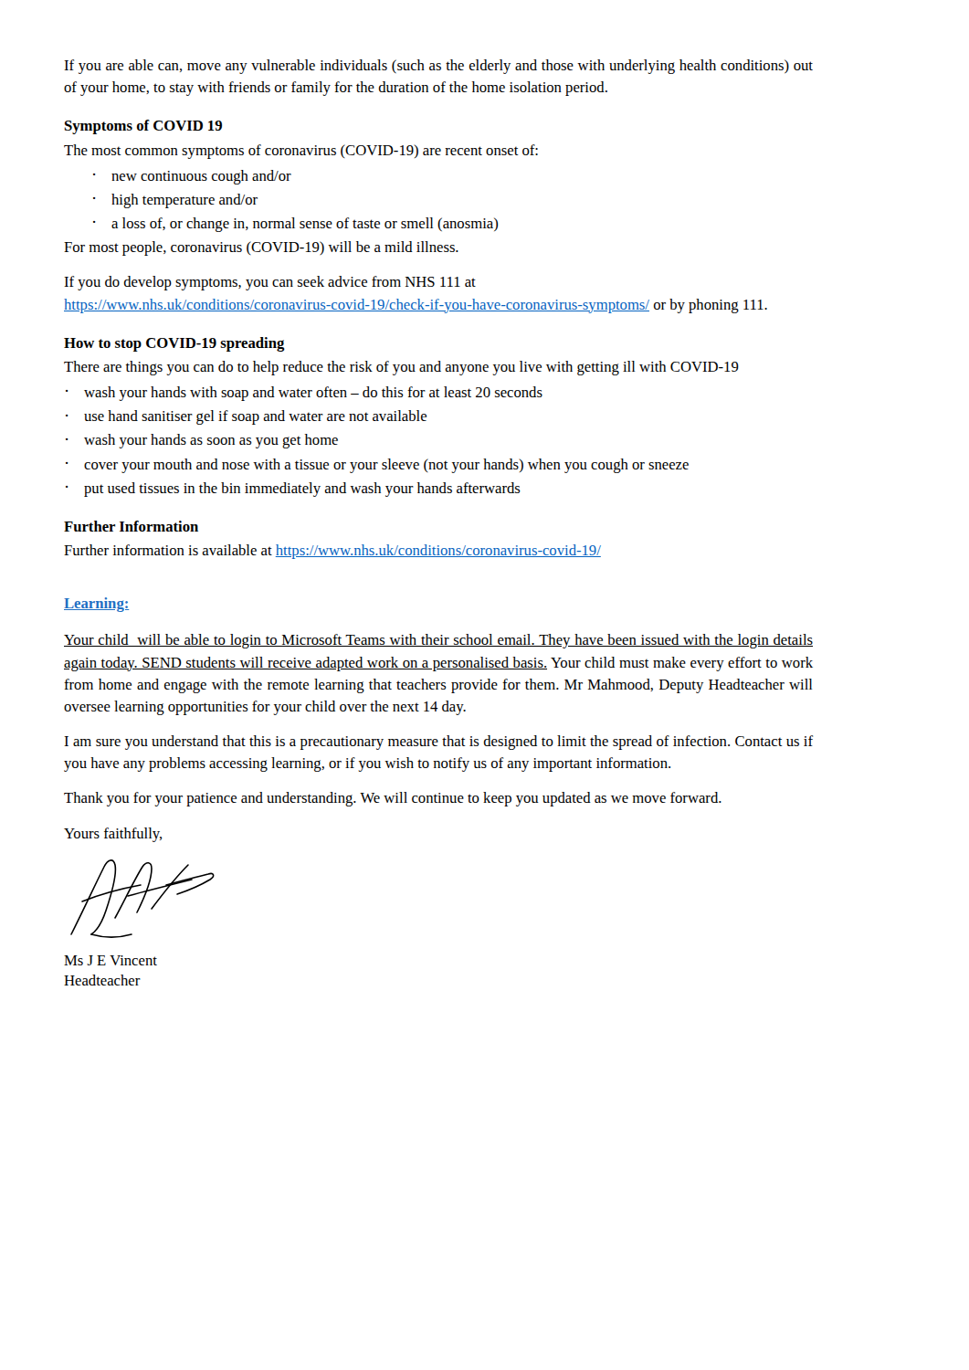If you are able can, move any vulnerable individuals (such as the elderly and those with underlying health conditions) out of your home, to stay with friends or family for the duration of the home isolation period.
Symptoms of COVID 19
The most common symptoms of coronavirus (COVID-19) are recent onset of:
new continuous cough and/or
high temperature and/or
a loss of, or change in, normal sense of taste or smell (anosmia)
For most people, coronavirus (COVID-19) will be a mild illness.
If you do develop symptoms, you can seek advice from NHS 111 at
https://www.nhs.uk/conditions/coronavirus-covid-19/check-if-you-have-coronavirus-symptoms/ or by phoning 111.
How to stop COVID-19 spreading
There are things you can do to help reduce the risk of you and anyone you live with getting ill with COVID-19
wash your hands with soap and water often – do this for at least 20 seconds
use hand sanitiser gel if soap and water are not available
wash your hands as soon as you get home
cover your mouth and nose with a tissue or your sleeve (not your hands) when you cough or sneeze
put used tissues in the bin immediately and wash your hands afterwards
Further Information
Further information is available at https://www.nhs.uk/conditions/coronavirus-covid-19/
Learning:
Your child will be able to login to Microsoft Teams with their school email. They have been issued with the login details again today. SEND students will receive adapted work on a personalised basis. Your child must make every effort to work from home and engage with the remote learning that teachers provide for them. Mr Mahmood, Deputy Headteacher will oversee learning opportunities for your child over the next 14 day.
I am sure you understand that this is a precautionary measure that is designed to limit the spread of infection. Contact us if you have any problems accessing learning, or if you wish to notify us of any important information.
Thank you for your patience and understanding. We will continue to keep you updated as we move forward.
Yours faithfully,
Ms J E Vincent
Headteacher